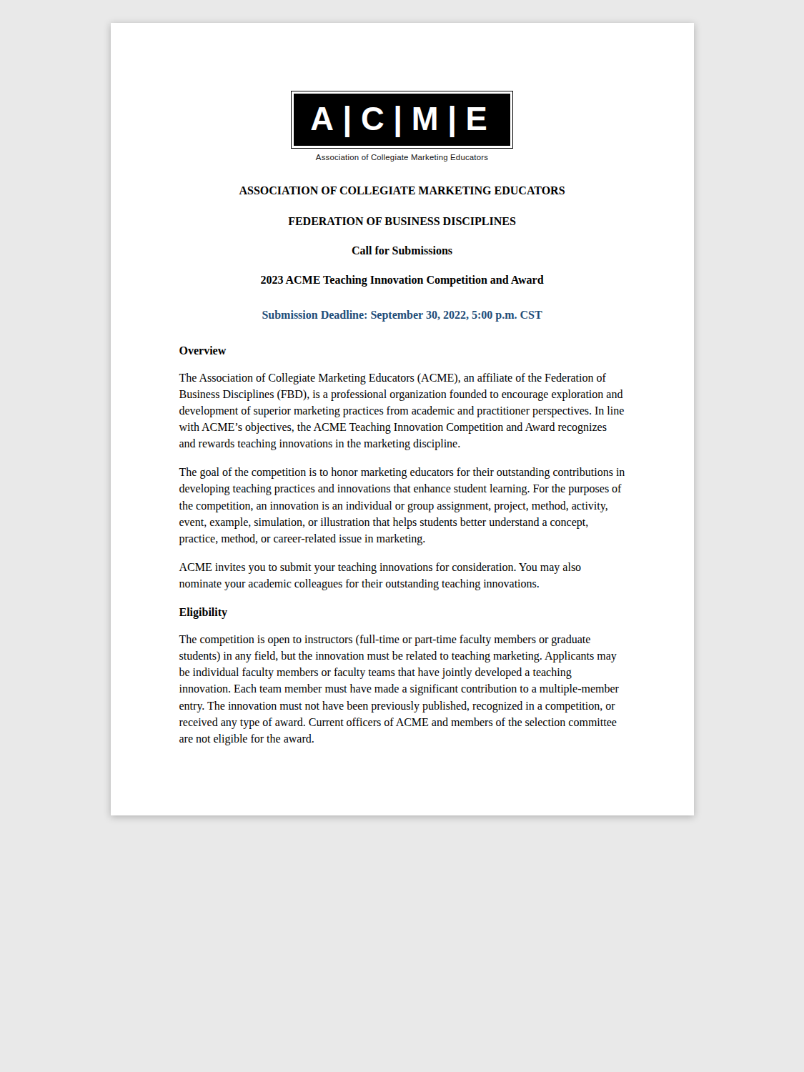A|C|M|E Association of Collegiate Marketing Educators
ASSOCIATION OF COLLEGIATE MARKETING EDUCATORS
FEDERATION OF BUSINESS DISCIPLINES
Call for Submissions
2023 ACME Teaching Innovation Competition and Award
Submission Deadline: September 30, 2022, 5:00 p.m. CST
Overview
The Association of Collegiate Marketing Educators (ACME), an affiliate of the Federation of Business Disciplines (FBD), is a professional organization founded to encourage exploration and development of superior marketing practices from academic and practitioner perspectives. In line with ACME’s objectives, the ACME Teaching Innovation Competition and Award recognizes and rewards teaching innovations in the marketing discipline.
The goal of the competition is to honor marketing educators for their outstanding contributions in developing teaching practices and innovations that enhance student learning. For the purposes of the competition, an innovation is an individual or group assignment, project, method, activity, event, example, simulation, or illustration that helps students better understand a concept, practice, method, or career-related issue in marketing.
ACME invites you to submit your teaching innovations for consideration. You may also nominate your academic colleagues for their outstanding teaching innovations.
Eligibility
The competition is open to instructors (full-time or part-time faculty members or graduate students) in any field, but the innovation must be related to teaching marketing. Applicants may be individual faculty members or faculty teams that have jointly developed a teaching innovation. Each team member must have made a significant contribution to a multiple-member entry. The innovation must not have been previously published, recognized in a competition, or received any type of award. Current officers of ACME and members of the selection committee are not eligible for the award.